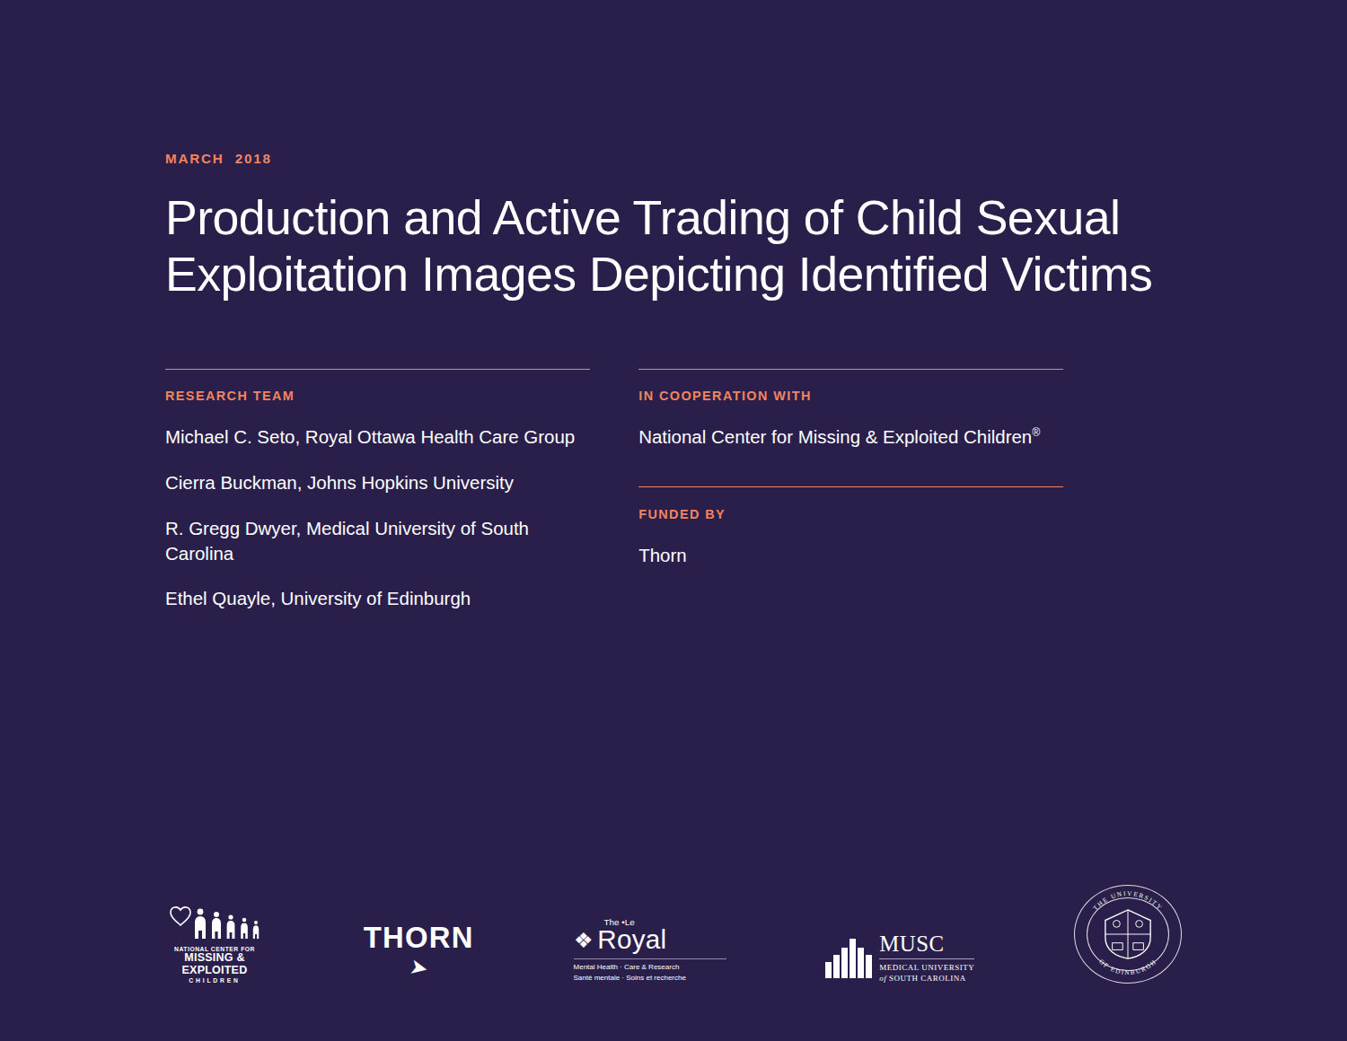March 2018
Production and Active Trading of Child Sexual Exploitation Images Depicting Identified Victims
Research Team
Michael C. Seto, Royal Ottawa Health Care Group
Cierra Buckman, Johns Hopkins University
R. Gregg Dwyer, Medical University of South Carolina
Ethel Quayle, University of Edinburgh
In Cooperation With
National Center for Missing & Exploited Children®
Funded By
Thorn
NATIONAL CENTER FOR
MISSING &
EXPLOITED
CHILDREN
THORN ➤
The •Le
❖ Royal
Mental Health · Care & Research
Santé mentale · Soins et recherche
MUSC
MEDICAL UNIVERSITY
of SOUTH CAROLINA
THE UNIVERSITY OF EDINBURGH